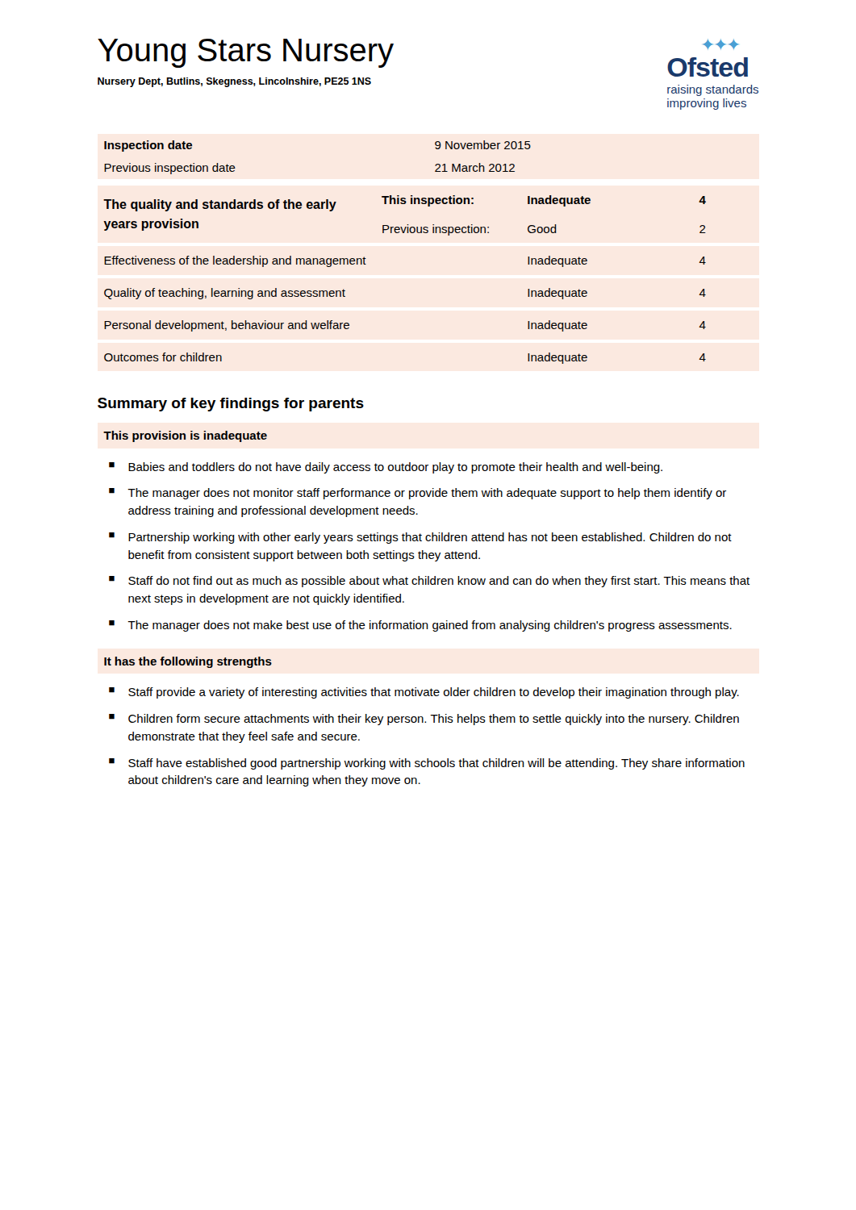Young Stars Nursery
Nursery Dept, Butlins, Skegness, Lincolnshire, PE25 1NS
✦✦✦
Ofsted
raising standards
improving lives
| Inspection date | 9 November 2015 |
| Previous inspection date | 21 March 2012 |
| The quality and standards of the early years provision | This inspection: | Inadequate | 4 |
| Previous inspection: | Good | 2 |
| Effectiveness of the leadership and management | Inadequate | 4 |
| Quality of teaching, learning and assessment | Inadequate | 4 |
| Personal development, behaviour and welfare | Inadequate | 4 |
| Outcomes for children | Inadequate | 4 |
Summary of key findings for parents
This provision is inadequate
Babies and toddlers do not have daily access to outdoor play to promote their health and well-being.
The manager does not monitor staff performance or provide them with adequate support to help them identify or address training and professional development needs.
Partnership working with other early years settings that children attend has not been established. Children do not benefit from consistent support between both settings they attend.
Staff do not find out as much as possible about what children know and can do when they first start. This means that next steps in development are not quickly identified.
The manager does not make best use of the information gained from analysing children's progress assessments.
It has the following strengths
Staff provide a variety of interesting activities that motivate older children to develop their imagination through play.
Children form secure attachments with their key person. This helps them to settle quickly into the nursery. Children demonstrate that they feel safe and secure.
Staff have established good partnership working with schools that children will be attending. They share information about children's care and learning when they move on.